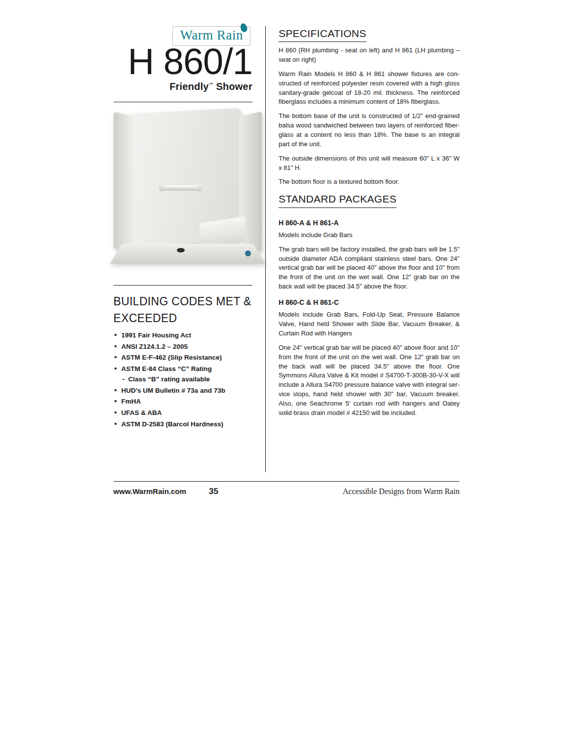Warm Rain
H 860/1
Friendly™ Shower
Building Codes Met & Exceeded
1991 Fair Housing Act
ANSI Z124.1.2 – 2005
ASTM E-F-462 (Slip Resistance)
ASTM E-84 Class “C” Rating
Class “B” rating available
HUD’s UM Bulletin # 73a and 73b
FmHA
UFAS & ABA
ASTM D-2583 (Barcol Hardness)
Specifications
H 860 (RH plumbing - seat on left) and H 861 (LH plumbing – seat on right)
Warm Rain Models H 860 & H 861 shower fixtures are constructed of reinforced polyester resin covered with a high gloss sanitary-grade gelcoat of 18-20 mil. thickness. The reinforced fiberglass includes a minimum content of 18% fiberglass.
The bottom base of the unit is constructed of 1/2" end-grained balsa wood sandwiched between two layers of reinforced fiberglass at a content no less than 18%. The base is an integral part of the unit.
The outside dimensions of this unit will measure 60" L x 36" W x 81" H.
The bottom floor is a textured bottom floor.
Standard Packages
H 860-A & H 861-A
Models include Grab Bars
The grab bars will be factory installed, the grab bars will be 1.5" outside diameter ADA compliant stainless steel bars. One 24" vertical grab bar will be placed 40" above the floor and 10" from the front of the unit on the wet wall. One 12" grab bar on the back wall will be placed 34.5" above the floor.
H 860-C & H 861-C
Models include Grab Bars, Fold-Up Seat, Pressure Balance Valve, Hand held Shower with Slide Bar, Vacuum Breaker, & Curtain Rod with Hangers
One 24" vertical grab bar will be placed 40" above floor and 10" from the front of the unit on the wet wall. One 12" grab bar on the back wall will be placed 34.5" above the floor. One Symmons Allura Valve & Kit model # S4700-T-300B-30-V-X will include a Allura S4700 pressure balance valve with integral service stops, hand held shower with 30" bar, Vacuum breaker. Also, one Seachrome 5' curtain rod with hangers and Oatey solid brass drain model # 42150 will be included.
www.WarmRain.com 35 Accessible Designs from Warm Rain